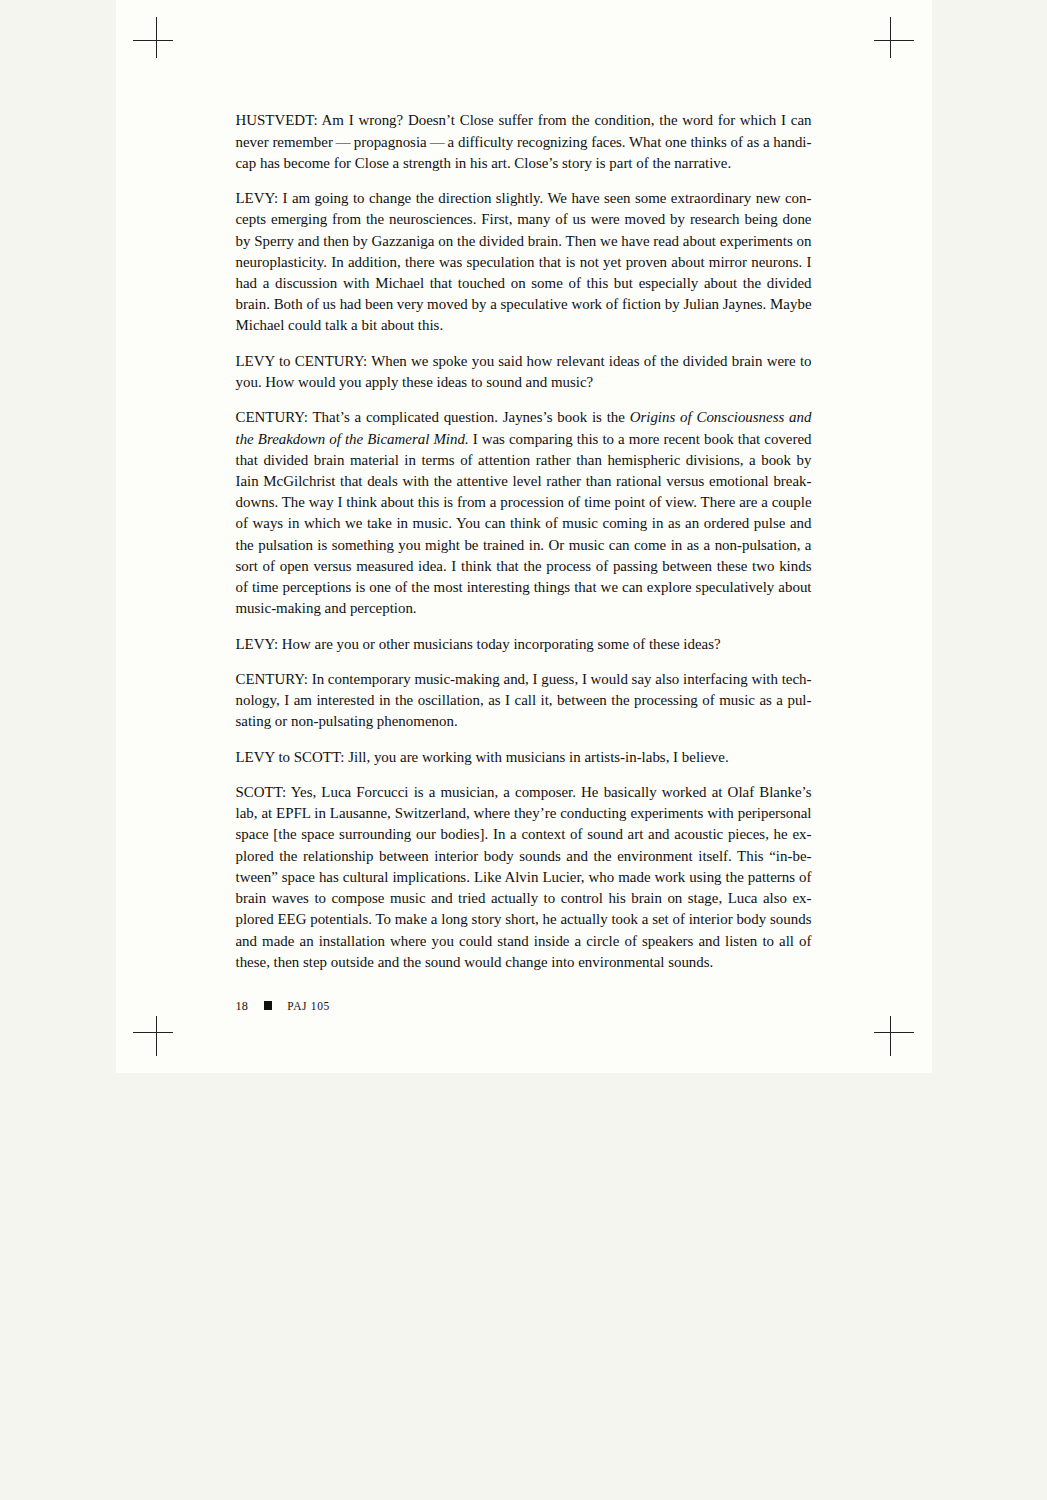HUSTVEDT: Am I wrong? Doesn’t Close suffer from the condition, the word for which I can never remember — propagnosia — a difficulty recognizing faces. What one thinks of as a handicap has become for Close a strength in his art. Close’s story is part of the narrative.
LEVY: I am going to change the direction slightly. We have seen some extraordinary new concepts emerging from the neurosciences. First, many of us were moved by research being done by Sperry and then by Gazzaniga on the divided brain. Then we have read about experiments on neuroplasticity. In addition, there was speculation that is not yet proven about mirror neurons. I had a discussion with Michael that touched on some of this but especially about the divided brain. Both of us had been very moved by a speculative work of fiction by Julian Jaynes. Maybe Michael could talk a bit about this.
LEVY to CENTURY: When we spoke you said how relevant ideas of the divided brain were to you. How would you apply these ideas to sound and music?
CENTURY: That’s a complicated question. Jaynes’s book is the Origins of Consciousness and the Breakdown of the Bicameral Mind. I was comparing this to a more recent book that covered that divided brain material in terms of attention rather than hemispheric divisions, a book by Iain McGilchrist that deals with the attentive level rather than rational versus emotional breakdowns. The way I think about this is from a procession of time point of view. There are a couple of ways in which we take in music. You can think of music coming in as an ordered pulse and the pulsation is something you might be trained in. Or music can come in as a non-pulsation, a sort of open versus measured idea. I think that the process of passing between these two kinds of time perceptions is one of the most interesting things that we can explore speculatively about music-making and perception.
LEVY: How are you or other musicians today incorporating some of these ideas?
CENTURY: In contemporary music-making and, I guess, I would say also interfacing with technology, I am interested in the oscillation, as I call it, between the processing of music as a pulsating or non-pulsating phenomenon.
LEVY to SCOTT: Jill, you are working with musicians in artists-in-labs, I believe.
SCOTT: Yes, Luca Forcucci is a musician, a composer. He basically worked at Olaf Blanke’s lab, at EPFL in Lausanne, Switzerland, where they’re conducting experiments with peripersonal space [the space surrounding our bodies]. In a context of sound art and acoustic pieces, he explored the relationship between interior body sounds and the environment itself. This “in-between” space has cultural implications. Like Alvin Lucier, who made work using the patterns of brain waves to compose music and tried actually to control his brain on stage, Luca also explored EEG potentials. To make a long story short, he actually took a set of interior body sounds and made an installation where you could stand inside a circle of speakers and listen to all of these, then step outside and the sound would change into environmental sounds.
18 PAJ 105